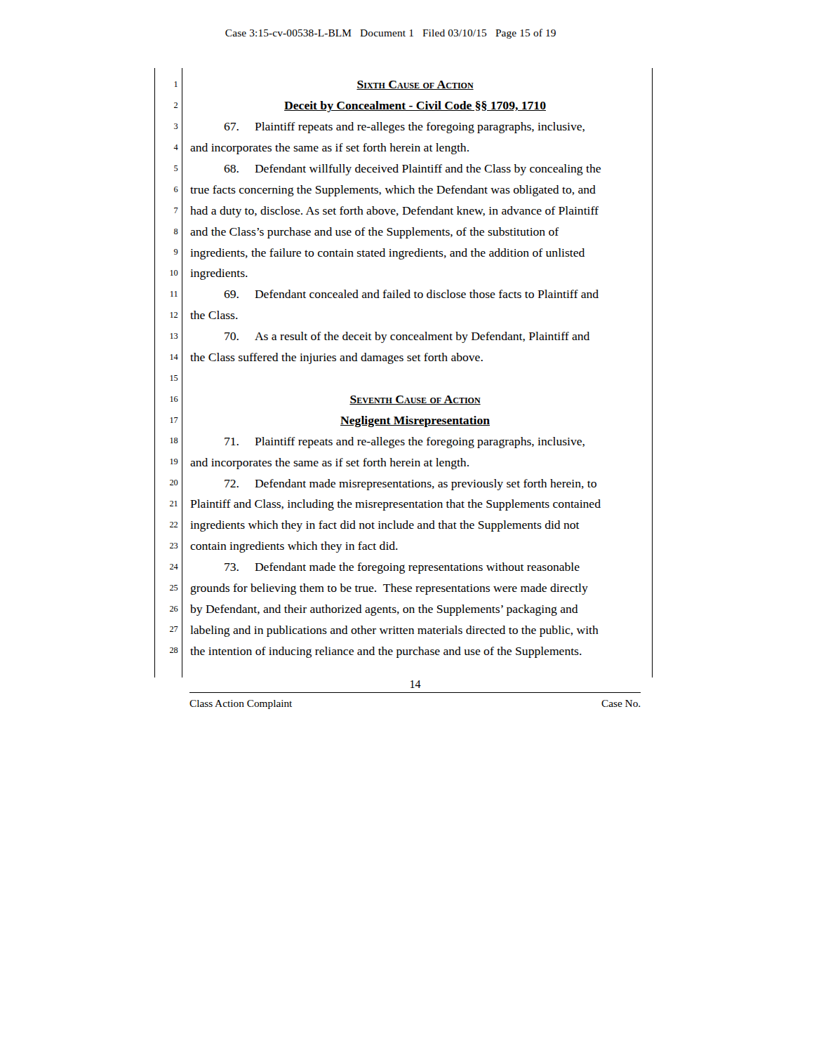Case 3:15-cv-00538-L-BLM Document 1 Filed 03/10/15 Page 15 of 19
1
2
3
4
5
6
7
8
9
10
11
12
13
14
15
16
17
18
19
20
21
22
23
24
25
26
27
28
Sixth Cause of Action
Deceit by Concealment - Civil Code §§ 1709, 1710
67. Plaintiff repeats and re-alleges the foregoing paragraphs, inclusive,
and incorporates the same as if set forth herein at length.
68. Defendant willfully deceived Plaintiff and the Class by concealing the
true facts concerning the Supplements, which the Defendant was obligated to, and
had a duty to, disclose. As set forth above, Defendant knew, in advance of Plaintiff
and the Class’s purchase and use of the Supplements, of the substitution of
ingredients, the failure to contain stated ingredients, and the addition of unlisted
ingredients.
69. Defendant concealed and failed to disclose those facts to Plaintiff and
the Class.
70. As a result of the deceit by concealment by Defendant, Plaintiff and
the Class suffered the injuries and damages set forth above.
Seventh Cause of Action
Negligent Misrepresentation
71. Plaintiff repeats and re-alleges the foregoing paragraphs, inclusive,
and incorporates the same as if set forth herein at length.
72. Defendant made misrepresentations, as previously set forth herein, to
Plaintiff and Class, including the misrepresentation that the Supplements contained
ingredients which they in fact did not include and that the Supplements did not
contain ingredients which they in fact did.
73. Defendant made the foregoing representations without reasonable
grounds for believing them to be true. These representations were made directly
by Defendant, and their authorized agents, on the Supplements’ packaging and
labeling and in publications and other written materials directed to the public, with
the intention of inducing reliance and the purchase and use of the Supplements.
14
Class Action Complaint Case No.